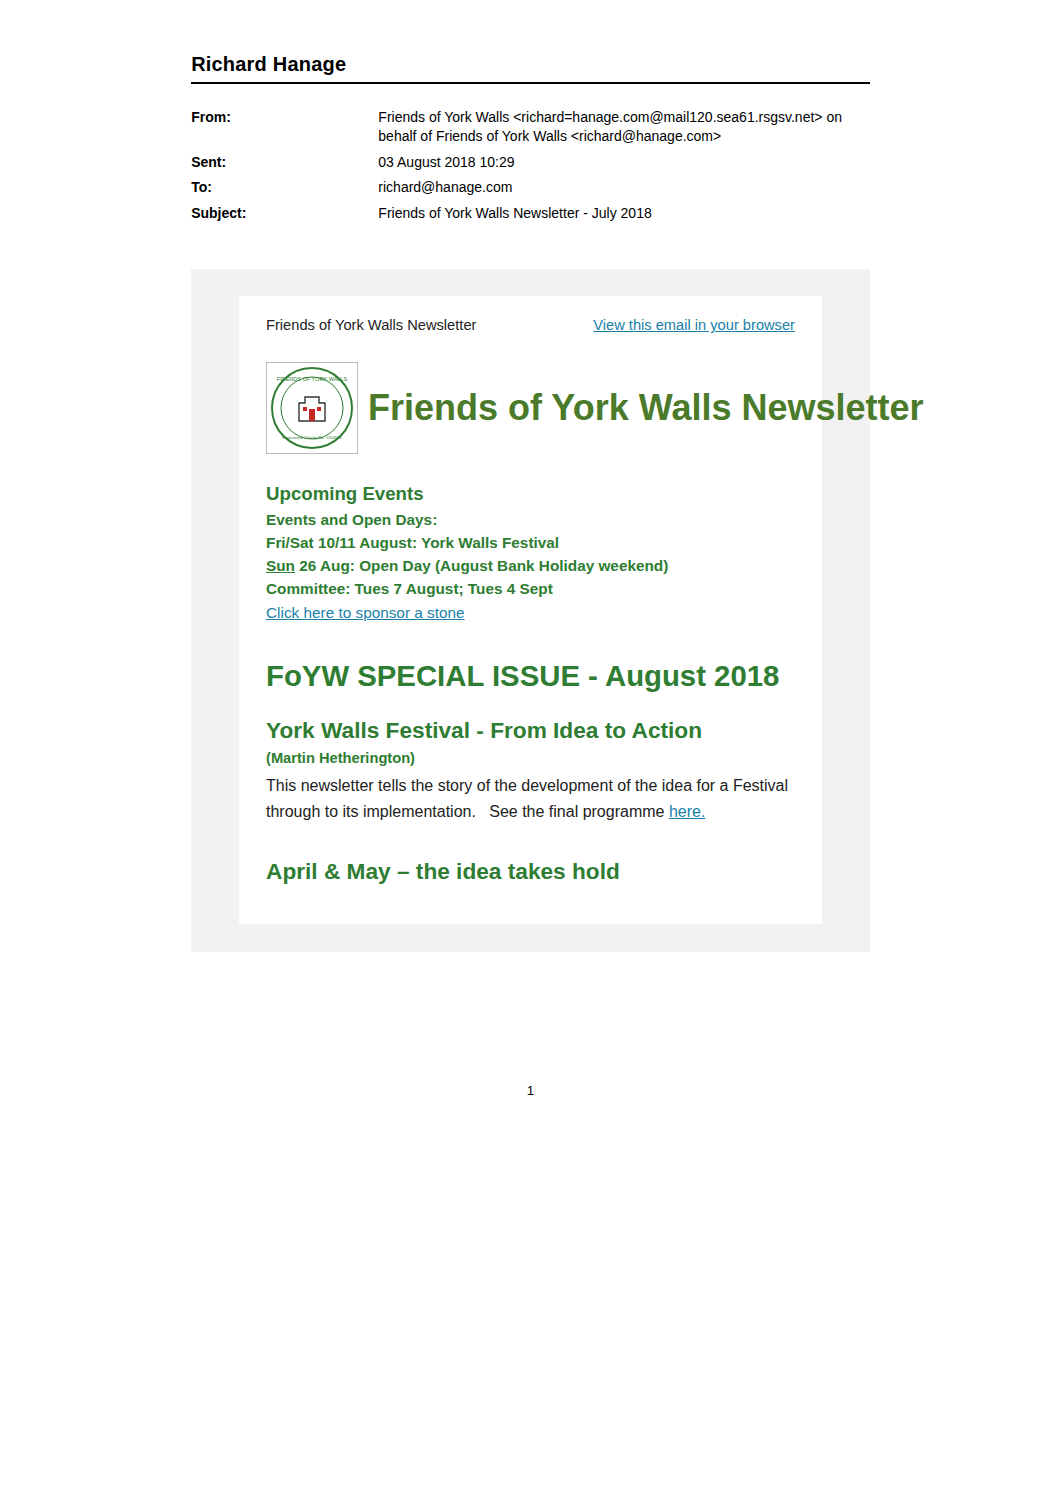Richard Hanage
| From: | Friends of York Walls <richard=hanage.com@mail120.sea61.rsgsv.net> on behalf of Friends of York Walls <richard@hanage.com> |
| Sent: | 03 August 2018 10:29 |
| To: | richard@hanage.com |
| Subject: | Friends of York Walls Newsletter - July 2018 |
Friends of York Walls Newsletter
View this email in your browser
FRIENDS OF YORK WALLS Registered Charity No. 1150661
Friends of York Walls Newsletter
Upcoming Events
Events and Open Days:
Fri/Sat 10/11 August: York Walls Festival
Sun 26 Aug: Open Day (August Bank Holiday weekend)
Committee: Tues 7 August; Tues 4 Sept
Click here to sponsor a stone
FoYW SPECIAL ISSUE - August 2018
York Walls Festival - From Idea to Action
(Martin Hetherington)
This newsletter tells the story of the development of the idea for a Festival through to its implementation. See the final programme here.
April & May – the idea takes hold
1